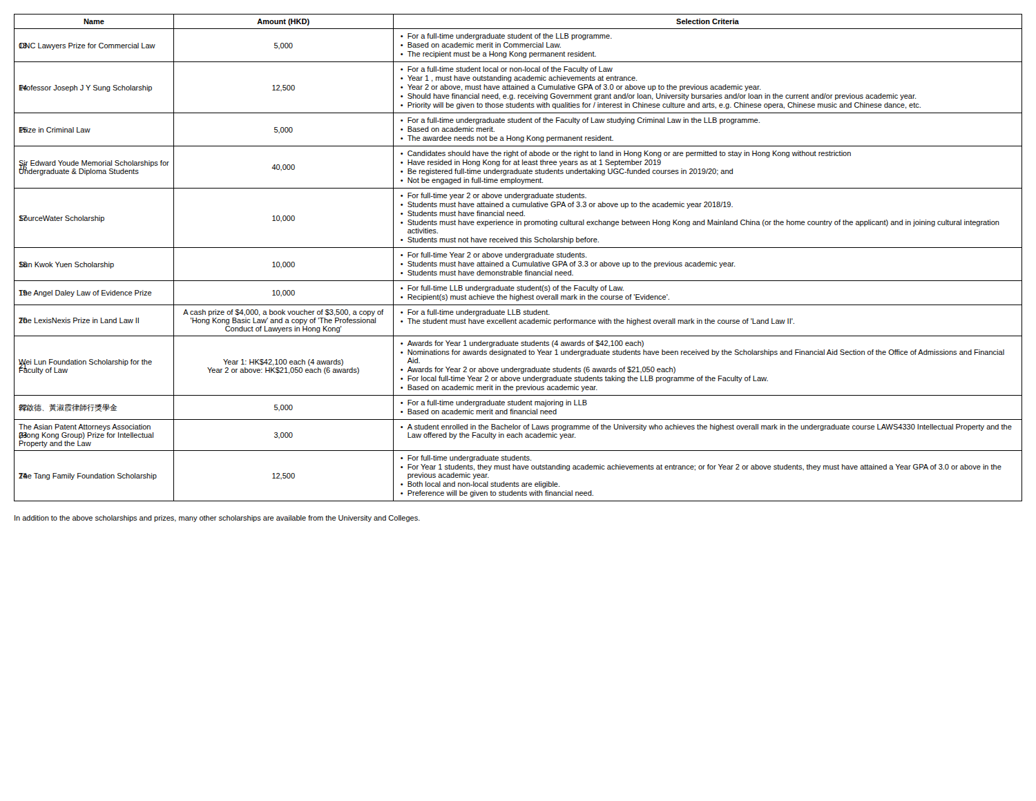| | Name | Amount (HKD) | Selection Criteria |
| --- | --- | --- | --- |
| 13 | ONC Lawyers Prize for Commercial Law | 5,000 | For a full-time undergraduate student of the LLB programme. Based on academic merit in Commercial Law. The recipient must be a Hong Kong permanent resident. |
| 14 | Professor Joseph J Y Sung Scholarship | 12,500 | For a full-time student local or non-local of the Faculty of Law Year 1 , must have outstanding academic achievements at entrance. Year 2 or above, must have attained a Cumulative GPA of 3.0 or above up to the previous academic year. Should have financial need, e.g. receiving Government grant and/or loan, University bursaries and/or loan in the current and/or previous academic year. Priority will be given to those students with qualities for / interest in Chinese culture and arts, e.g. Chinese opera, Chinese music and Chinese dance, etc. |
| 15 | Prize in Criminal Law | 5,000 | For a full-time undergraduate student of the Faculty of Law studying Criminal Law in the LLB programme. Based on academic merit. The awardee needs not be a Hong Kong permanent resident. |
| 16 | Sir Edward Youde Memorial Scholarships for Undergraduate & Diploma Students | 40,000 | Candidates should have the right of abode or the right to land in Hong Kong or are permitted to stay in Hong Kong without restriction Have resided in Hong Kong for at least three years as at 1 September 2019 Be registered full-time undergraduate students undertaking UGC-funded courses in 2019/20; and Not be engaged in full-time employment. |
| 17 | SourceWater Scholarship | 10,000 | For full-time year 2 or above undergraduate students. Students must have attained a cumulative GPA of 3.3 or above up to the academic year 2018/19. Students must have financial need. Students must have experience in promoting cultural exchange between Hong Kong and Mainland China (or the home country of the applicant) and in joining cultural integration activities. Students must not have received this Scholarship before. |
| 18 | Sun Kwok Yuen Scholarship | 10,000 | For full-time Year 2 or above undergraduate students. Students must have attained a Cumulative GPA of 3.3 or above up to the previous academic year. Students must have demonstrable financial need. |
| 19 | The Angel Daley Law of Evidence Prize | 10,000 | For full-time LLB undergraduate student(s) of the Faculty of Law. Recipient(s) must achieve the highest overall mark in the course of 'Evidence'. |
| 20 | The LexisNexis Prize in Land Law II | A cash prize of $4,000, a book voucher of $3,500, a copy of 'Hong Kong Basic Law' and a copy of 'The Professional Conduct of Lawyers in Hong Kong' | For a full-time undergraduate LLB student. The student must have excellent academic performance with the highest overall mark in the course of 'Land Law II'. |
| 21 | Wei Lun Foundation Scholarship for the Faculty of Law | Year 1: HK$42,100 each (4 awards) Year 2 or above: HK$21,050 each (6 awards) | Awards for Year 1 undergraduate students (4 awards of $42,100 each) Nominations for awards designated to Year 1 undergraduate students have been received by the Scholarships and Financial Aid Section of the Office of Admissions and Financial Aid. Awards for Year 2 or above undergraduate students (6 awards of $21,050 each) For local full-time Year 2 or above undergraduate students taking the LLB programme of the Faculty of Law. Based on academic merit in the previous academic year. |
| 22 | 何啟德、黃淑霞律師行獎學金 | 5,000 | For a full-time undergraduate student majoring in LLB Based on academic merit and financial need |
| 23 | The Asian Patent Attorneys Association (Hong Kong Group) Prize for Intellectual Property and the Law | 3,000 | A student enrolled in the Bachelor of Laws programme of the University who achieves the highest overall mark in the undergraduate course LAWS4330 Intellectual Property and the Law offered by the Faculty in each academic year. |
| 24 | The Tang Family Foundation Scholarship | 12,500 | For full-time undergraduate students. For Year 1 students, they must have outstanding academic achievements at entrance; or for Year 2 or above students, they must have attained a Year GPA of 3.0 or above in the previous academic year. Both local and non-local students are eligible. Preference will be given to students with financial need. |
In addition to the above scholarships and prizes, many other scholarships are available from the University and Colleges.